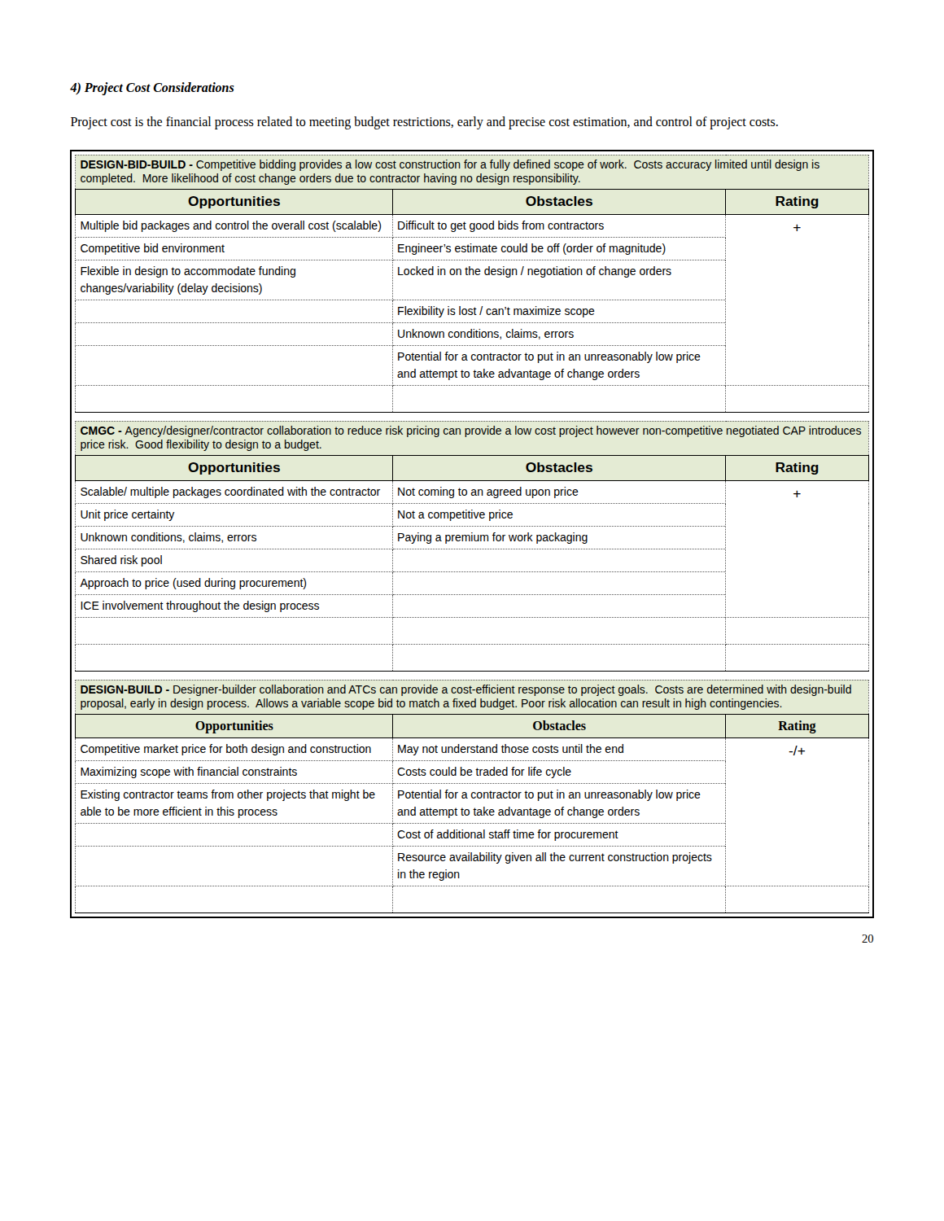4) Project Cost Considerations
Project cost is the financial process related to meeting budget restrictions, early and precise cost estimation, and control of project costs.
| DESIGN-BID-BUILD - Competitive bidding provides a low cost construction for a fully defined scope of work. Costs accuracy limited until design is completed. More likelihood of cost change orders due to contractor having no design responsibility. |
| Opportunities | Obstacles | Rating |
| Multiple bid packages and control the overall cost (scalable) | Difficult to get good bids from contractors | + |
| Competitive bid environment | Engineer’s estimate could be off (order of magnitude) |
| Flexible in design to accommodate funding changes/variability (delay decisions) | Locked in on the design / negotiation of change orders |
| | Flexibility is lost / can’t maximize scope |
| | Unknown conditions, claims, errors |
| | Potential for a contractor to put in an unreasonably low price and attempt to take advantage of change orders |
| CMGC - Agency/designer/contractor collaboration to reduce risk pricing can provide a low cost project however non-competitive negotiated CAP introduces price risk. Good flexibility to design to a budget. |
| Opportunities | Obstacles | Rating |
| Scalable/ multiple packages coordinated with the contractor | Not coming to an agreed upon price | + |
| Unit price certainty | Not a competitive price |
| Unknown conditions, claims, errors | Paying a premium for work packaging |
| Shared risk pool | |
| Approach to price (used during procurement) | |
| ICE involvement throughout the design process | |
| DESIGN-BUILD - Designer-builder collaboration and ATCs can provide a cost-efficient response to project goals. Costs are determined with design-build proposal, early in design process. Allows a variable scope bid to match a fixed budget. Poor risk allocation can result in high contingencies. |
| Opportunities | Obstacles | Rating |
| Competitive market price for both design and construction | May not understand those costs until the end | -/+ |
| Maximizing scope with financial constraints | Costs could be traded for life cycle |
| Existing contractor teams from other projects that might be able to be more efficient in this process | Potential for a contractor to put in an unreasonably low price and attempt to take advantage of change orders |
| | Cost of additional staff time for procurement |
| | Resource availability given all the current construction projects in the region |
20